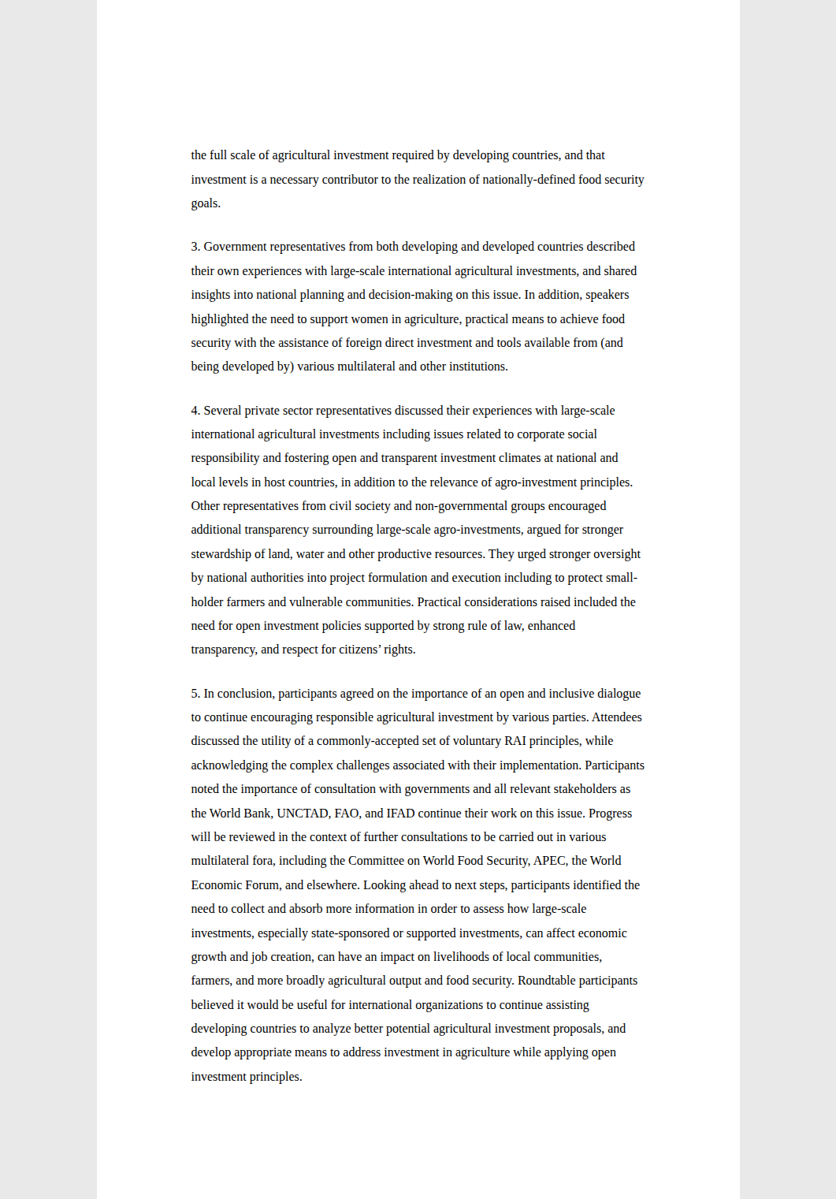the full scale of agricultural investment required by developing countries, and that investment is a necessary contributor to the realization of nationally-defined food security goals.
3. Government representatives from both developing and developed countries described their own experiences with large-scale international agricultural investments, and shared insights into national planning and decision-making on this issue. In addition, speakers highlighted the need to support women in agriculture, practical means to achieve food security with the assistance of foreign direct investment and tools available from (and being developed by) various multilateral and other institutions.
4. Several private sector representatives discussed their experiences with large-scale international agricultural investments including issues related to corporate social responsibility and fostering open and transparent investment climates at national and local levels in host countries, in addition to the relevance of agro-investment principles. Other representatives from civil society and non-governmental groups encouraged additional transparency surrounding large-scale agro-investments, argued for stronger stewardship of land, water and other productive resources. They urged stronger oversight by national authorities into project formulation and execution including to protect small-holder farmers and vulnerable communities. Practical considerations raised included the need for open investment policies supported by strong rule of law, enhanced transparency, and respect for citizens’ rights.
5. In conclusion, participants agreed on the importance of an open and inclusive dialogue to continue encouraging responsible agricultural investment by various parties. Attendees discussed the utility of a commonly-accepted set of voluntary RAI principles, while acknowledging the complex challenges associated with their implementation. Participants noted the importance of consultation with governments and all relevant stakeholders as the World Bank, UNCTAD, FAO, and IFAD continue their work on this issue. Progress will be reviewed in the context of further consultations to be carried out in various multilateral fora, including the Committee on World Food Security, APEC, the World Economic Forum, and elsewhere. Looking ahead to next steps, participants identified the need to collect and absorb more information in order to assess how large-scale investments, especially state-sponsored or supported investments, can affect economic growth and job creation, can have an impact on livelihoods of local communities, farmers, and more broadly agricultural output and food security. Roundtable participants believed it would be useful for international organizations to continue assisting developing countries to analyze better potential agricultural investment proposals, and develop appropriate means to address investment in agriculture while applying open investment principles.